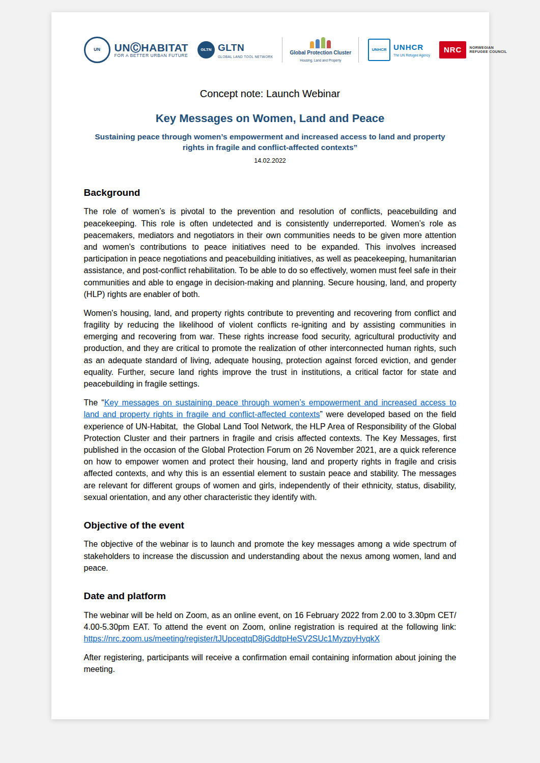UN
UNⒸHABITAT
FOR A BETTER URBAN FUTURE
GLTN
GLTN
GLOBAL LAND TOOL NETWORK
Global Protection Cluster
Housing, Land and Property
UNHCR
UNHCR
The UN Refugee Agency
NRC
NORWEGIAN
REFUGEE COUNCIL
Concept note: Launch Webinar
Key Messages on Women, Land and Peace
Sustaining peace through women’s empowerment and increased access to land and property rights in fragile and conflict-affected contexts”
14.02.2022
Background
The role of women’s is pivotal to the prevention and resolution of conflicts, peacebuilding and peacekeeping. This role is often undetected and is consistently underreported. Women’s role as peacemakers, mediators and negotiators in their own communities needs to be given more attention and women's contributions to peace initiatives need to be expanded. This involves increased participation in peace negotiations and peacebuilding initiatives, as well as peacekeeping, humanitarian assistance, and post-conflict rehabilitation. To be able to do so effectively, women must feel safe in their communities and able to engage in decision-making and planning. Secure housing, land, and property (HLP) rights are enabler of both.
Women's housing, land, and property rights contribute to preventing and recovering from conflict and fragility by reducing the likelihood of violent conflicts re-igniting and by assisting communities in emerging and recovering from war. These rights increase food security, agricultural productivity and production, and they are critical to promote the realization of other interconnected human rights, such as an adequate standard of living, adequate housing, protection against forced eviction, and gender equality. Further, secure land rights improve the trust in institutions, a critical factor for state and peacebuilding in fragile settings.
The “Key messages on sustaining peace through women’s empowerment and increased access to land and property rights in fragile and conflict-affected contexts” were developed based on the field experience of UN-Habitat, the Global Land Tool Network, the HLP Area of Responsibility of the Global Protection Cluster and their partners in fragile and crisis affected contexts. The Key Messages, first published in the occasion of the Global Protection Forum on 26 November 2021, are a quick reference on how to empower women and protect their housing, land and property rights in fragile and crisis affected contexts, and why this is an essential element to sustain peace and stability. The messages are relevant for different groups of women and girls, independently of their ethnicity, status, disability, sexual orientation, and any other characteristic they identify with.
Objective of the event
The objective of the webinar is to launch and promote the key messages among a wide spectrum of stakeholders to increase the discussion and understanding about the nexus among women, land and peace.
Date and platform
The webinar will be held on Zoom, as an online event, on 16 February 2022 from 2.00 to 3.30pm CET/ 4.00-5.30pm EAT. To attend the event on Zoom, online registration is required at the following link: https://nrc.zoom.us/meeting/register/tJUpceqtqD8jGddtpHeSV2SUc1MyzpyHyqkX
After registering, participants will receive a confirmation email containing information about joining the meeting.